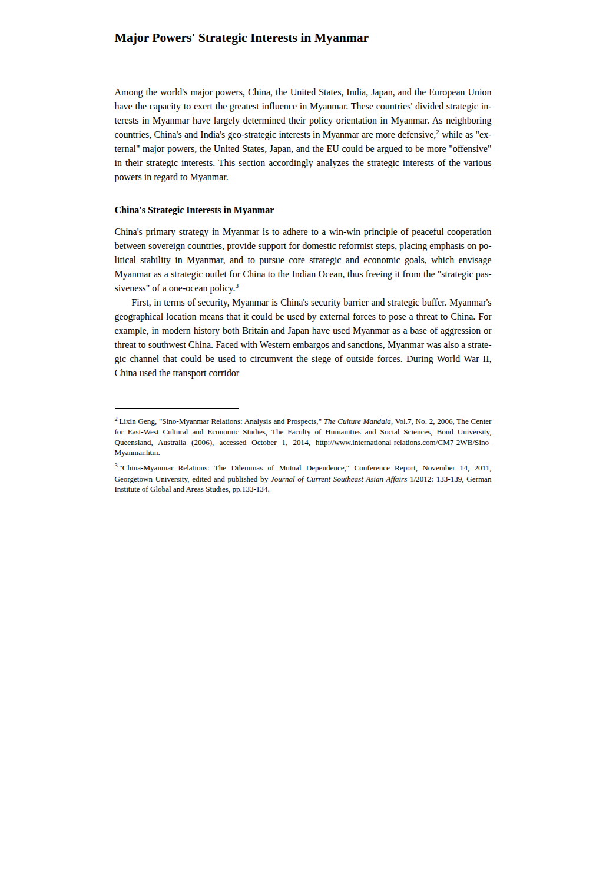Major Powers' Strategic Interests in Myanmar
Among the world's major powers, China, the United States, India, Japan, and the European Union have the capacity to exert the greatest influence in Myanmar. These countries' divided strategic interests in Myanmar have largely determined their policy orientation in Myanmar. As neighboring countries, China's and India's geo-strategic interests in Myanmar are more defensive,2 while as "external" major powers, the United States, Japan, and the EU could be argued to be more "offensive" in their strategic interests. This section accordingly analyzes the strategic interests of the various powers in regard to Myanmar.
China's Strategic Interests in Myanmar
China's primary strategy in Myanmar is to adhere to a win-win principle of peaceful cooperation between sovereign countries, provide support for domestic reformist steps, placing emphasis on political stability in Myanmar, and to pursue core strategic and economic goals, which envisage Myanmar as a strategic outlet for China to the Indian Ocean, thus freeing it from the "strategic passiveness" of a one-ocean policy.3
First, in terms of security, Myanmar is China's security barrier and strategic buffer. Myanmar's geographical location means that it could be used by external forces to pose a threat to China. For example, in modern history both Britain and Japan have used Myanmar as a base of aggression or threat to southwest China. Faced with Western embargos and sanctions, Myanmar was also a strategic channel that could be used to circumvent the siege of outside forces. During World War II, China used the transport corridor
2 Lixin Geng, "Sino-Myanmar Relations: Analysis and Prospects," The Culture Mandala, Vol.7, No. 2, 2006, The Center for East-West Cultural and Economic Studies, The Faculty of Humanities and Social Sciences, Bond University, Queensland, Australia (2006), accessed October 1, 2014, http://www.international-relations.com/CM7-2WB/Sino-Myanmar.htm.
3"China-Myanmar Relations: The Dilemmas of Mutual Dependence," Conference Report, November 14, 2011, Georgetown University, edited and published by Journal of Current Southeast Asian Affairs 1/2012: 133-139, German Institute of Global and Areas Studies, pp.133-134.